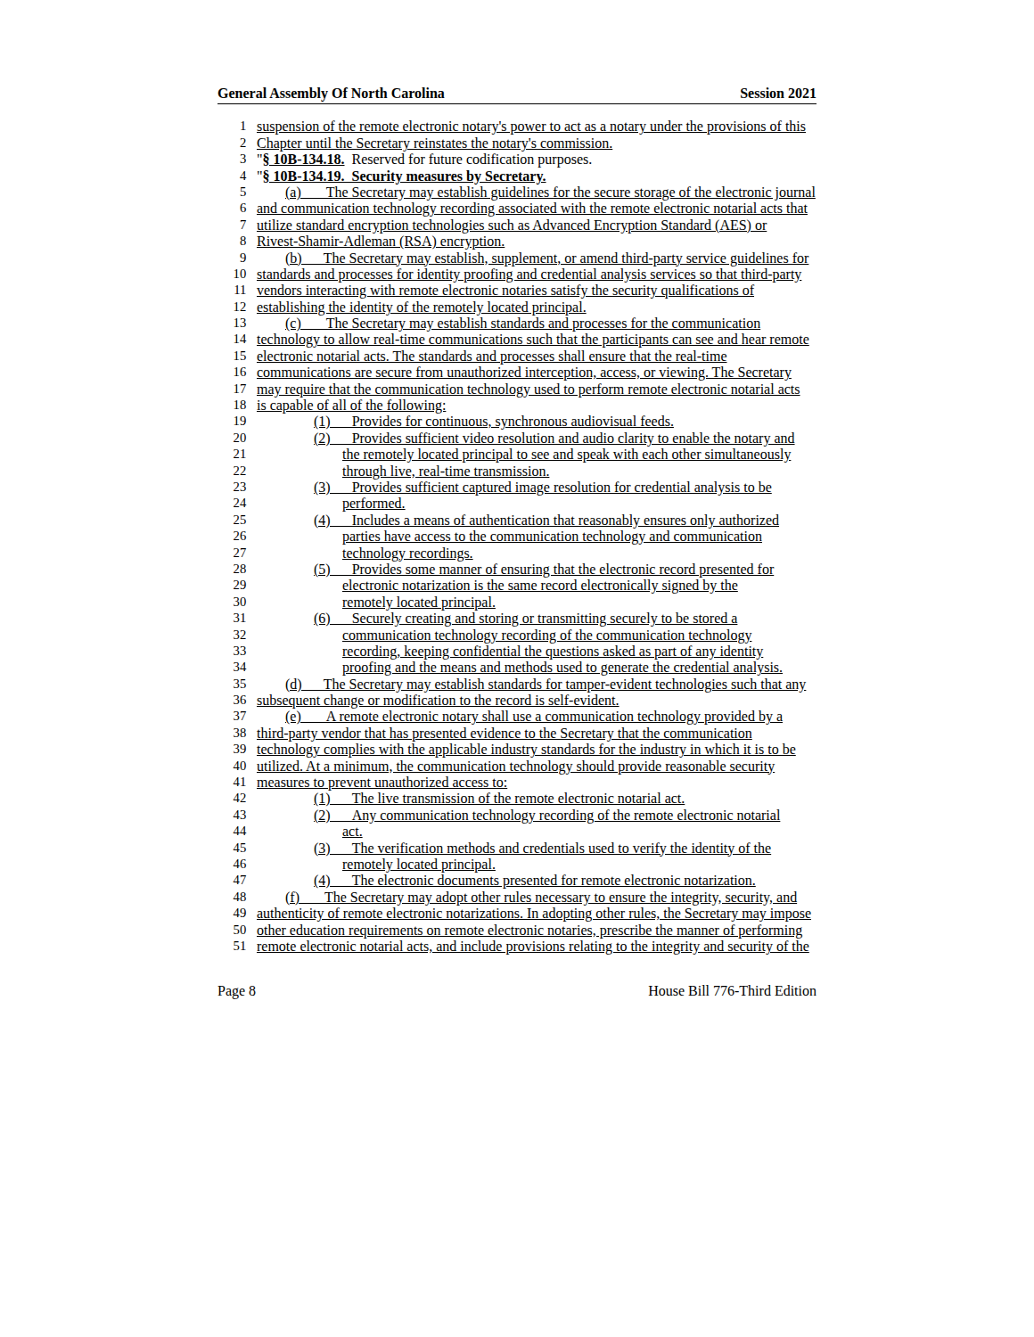General Assembly Of North Carolina Session 2021
1 suspension of the remote electronic notary's power to act as a notary under the provisions of this
2 Chapter until the Secretary reinstates the notary's commission.
3"§ 10B-134.18. Reserved for future codification purposes.
4"§ 10B-134.19. Security measures by Secretary.
5(a) The Secretary may establish guidelines for the secure storage of the electronic journal
6 and communication technology recording associated with the remote electronic notarial acts that
7 utilize standard encryption technologies such as Advanced Encryption Standard (AES) or
8 Rivest-Shamir-Adleman (RSA) encryption.
9(b) The Secretary may establish, supplement, or amend third-party service guidelines for
10 standards and processes for identity proofing and credential analysis services so that third-party
11 vendors interacting with remote electronic notaries satisfy the security qualifications of
12 establishing the identity of the remotely located principal.
13(c) The Secretary may establish standards and processes for the communication
14 technology to allow real-time communications such that the participants can see and hear remote
15 electronic notarial acts. The standards and processes shall ensure that the real-time
16 communications are secure from unauthorized interception, access, or viewing. The Secretary
17 may require that the communication technology used to perform remote electronic notarial acts
18 is capable of all of the following:
19(1) Provides for continuous, synchronous audiovisual feeds.
20(2) Provides sufficient video resolution and audio clarity to enable the notary and
21 the remotely located principal to see and speak with each other simultaneously
22 through live, real-time transmission.
23(3) Provides sufficient captured image resolution for credential analysis to be
24 performed.
25(4) Includes a means of authentication that reasonably ensures only authorized
26 parties have access to the communication technology and communication
27 technology recordings.
28(5) Provides some manner of ensuring that the electronic record presented for
29 electronic notarization is the same record electronically signed by the
30 remotely located principal.
31(6) Securely creating and storing or transmitting securely to be stored a
32 communication technology recording of the communication technology
33 recording, keeping confidential the questions asked as part of any identity
34 proofing and the means and methods used to generate the credential analysis.
35(d) The Secretary may establish standards for tamper-evident technologies such that any
36 subsequent change or modification to the record is self-evident.
37(e) A remote electronic notary shall use a communication technology provided by a
38 third-party vendor that has presented evidence to the Secretary that the communication
39 technology complies with the applicable industry standards for the industry in which it is to be
40 utilized. At a minimum, the communication technology should provide reasonable security
41 measures to prevent unauthorized access to:
42(1) The live transmission of the remote electronic notarial act.
43(2) Any communication technology recording of the remote electronic notarial
44 act.
45(3) The verification methods and credentials used to verify the identity of the
46 remotely located principal.
47(4) The electronic documents presented for remote electronic notarization.
48(f) The Secretary may adopt other rules necessary to ensure the integrity, security, and
49 authenticity of remote electronic notarizations. In adopting other rules, the Secretary may impose
50 other education requirements on remote electronic notaries, prescribe the manner of performing
51 remote electronic notarial acts, and include provisions relating to the integrity and security of the
Page 8 House Bill 776-Third Edition